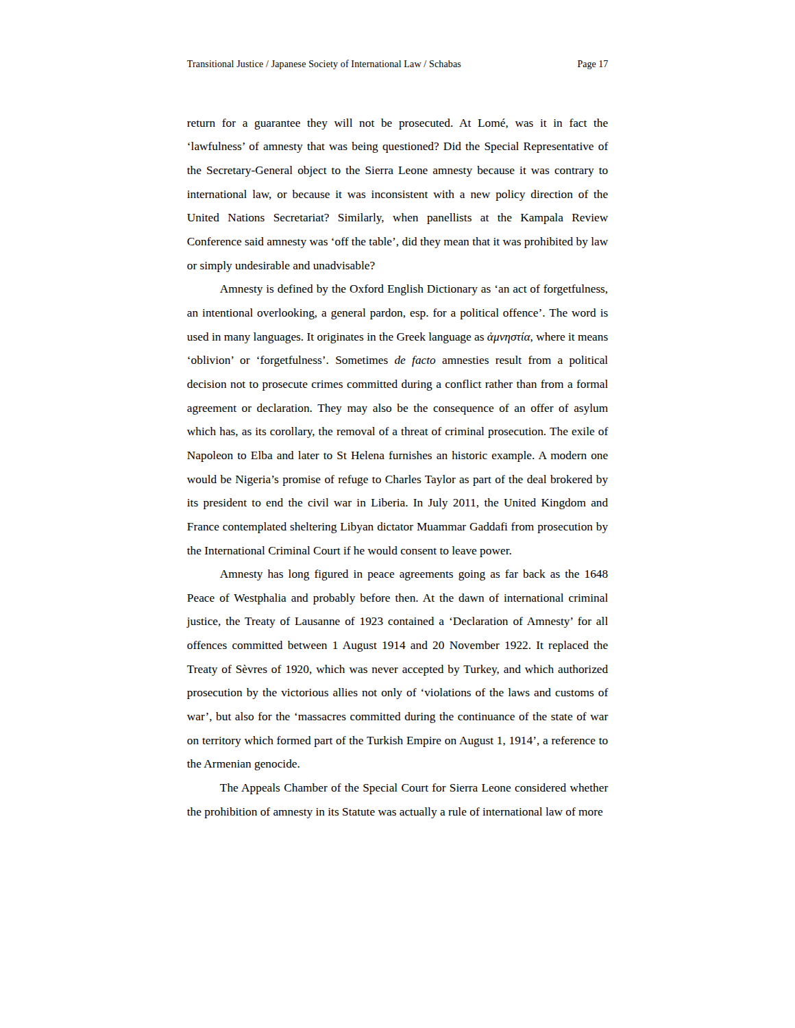Transitional Justice / Japanese Society of International Law / Schabas Page 17
return for a guarantee they will not be prosecuted. At Lomé, was it in fact the ‘lawfulness’ of amnesty that was being questioned? Did the Special Representative of the Secretary-General object to the Sierra Leone amnesty because it was contrary to international law, or because it was inconsistent with a new policy direction of the United Nations Secretariat? Similarly, when panellists at the Kampala Review Conference said amnesty was ‘off the table’, did they mean that it was prohibited by law or simply undesirable and unadvisable?
Amnesty is defined by the Oxford English Dictionary as ‘an act of forgetfulness, an intentional overlooking, a general pardon, esp. for a political offence’. The word is used in many languages. It originates in the Greek language as ἀμνηστία, where it means ‘oblivion’ or ‘forgetfulness’. Sometimes de facto amnesties result from a political decision not to prosecute crimes committed during a conflict rather than from a formal agreement or declaration. They may also be the consequence of an offer of asylum which has, as its corollary, the removal of a threat of criminal prosecution. The exile of Napoleon to Elba and later to St Helena furnishes an historic example. A modern one would be Nigeria’s promise of refuge to Charles Taylor as part of the deal brokered by its president to end the civil war in Liberia. In July 2011, the United Kingdom and France contemplated sheltering Libyan dictator Muammar Gaddafi from prosecution by the International Criminal Court if he would consent to leave power.
Amnesty has long figured in peace agreements going as far back as the 1648 Peace of Westphalia and probably before then. At the dawn of international criminal justice, the Treaty of Lausanne of 1923 contained a ‘Declaration of Amnesty’ for all offences committed between 1 August 1914 and 20 November 1922. It replaced the Treaty of Sèvres of 1920, which was never accepted by Turkey, and which authorized prosecution by the victorious allies not only of ‘violations of the laws and customs of war’, but also for the ‘massacres committed during the continuance of the state of war on territory which formed part of the Turkish Empire on August 1, 1914’, a reference to the Armenian genocide.
The Appeals Chamber of the Special Court for Sierra Leone considered whether the prohibition of amnesty in its Statute was actually a rule of international law of more